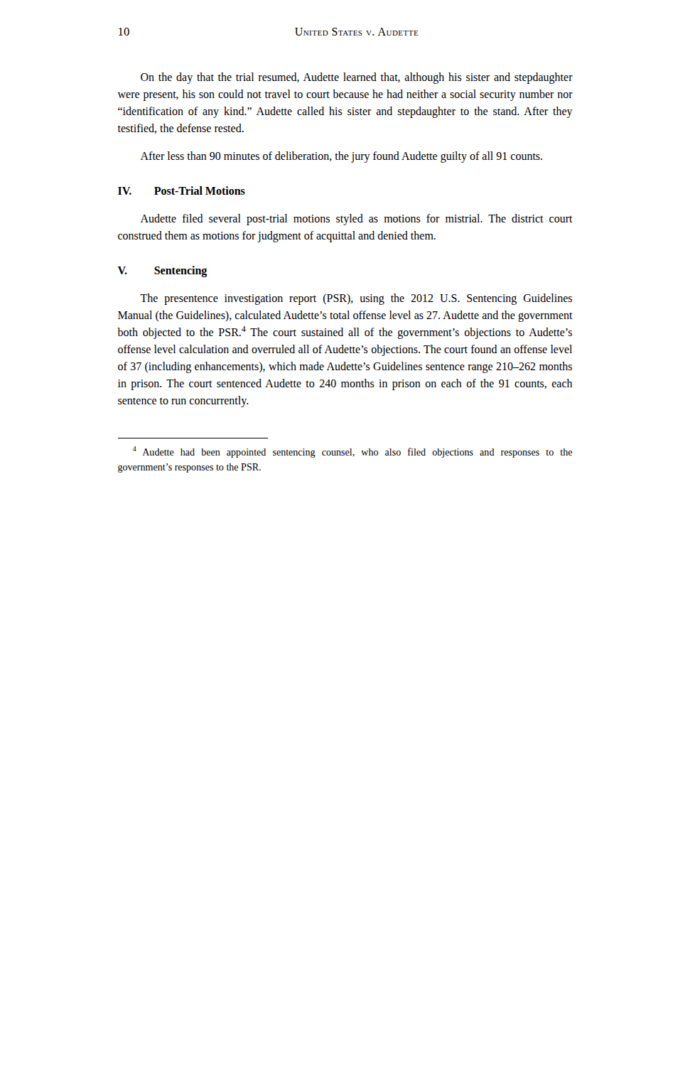10 United States v. Audette
On the day that the trial resumed, Audette learned that, although his sister and stepdaughter were present, his son could not travel to court because he had neither a social security number nor “identification of any kind.” Audette called his sister and stepdaughter to the stand. After they testified, the defense rested.
After less than 90 minutes of deliberation, the jury found Audette guilty of all 91 counts.
IV. Post-Trial Motions
Audette filed several post-trial motions styled as motions for mistrial. The district court construed them as motions for judgment of acquittal and denied them.
V. Sentencing
The presentence investigation report (PSR), using the 2012 U.S. Sentencing Guidelines Manual (the Guidelines), calculated Audette’s total offense level as 27. Audette and the government both objected to the PSR.4 The court sustained all of the government’s objections to Audette’s offense level calculation and overruled all of Audette’s objections. The court found an offense level of 37 (including enhancements), which made Audette’s Guidelines sentence range 210–262 months in prison. The court sentenced Audette to 240 months in prison on each of the 91 counts, each sentence to run concurrently.
4 Audette had been appointed sentencing counsel, who also filed objections and responses to the government’s responses to the PSR.